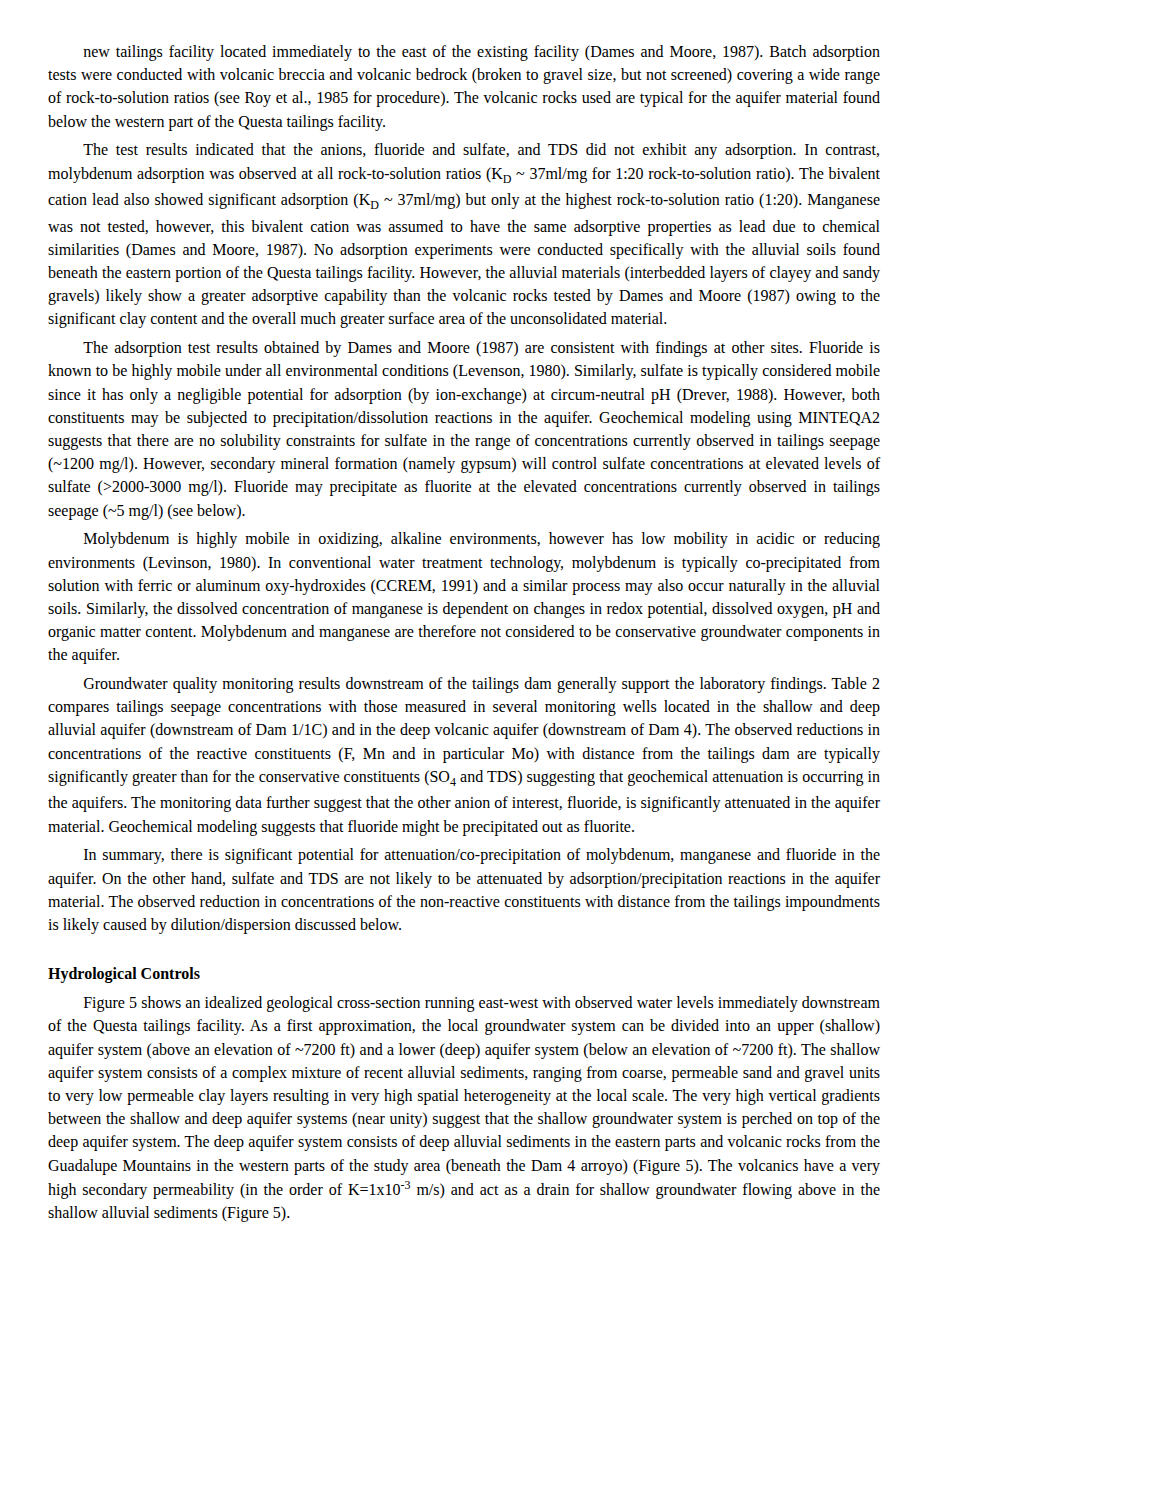new tailings facility located immediately to the east of the existing facility (Dames and Moore, 1987). Batch adsorption tests were conducted with volcanic breccia and volcanic bedrock (broken to gravel size, but not screened) covering a wide range of rock-to-solution ratios (see Roy et al., 1985 for procedure). The volcanic rocks used are typical for the aquifer material found below the western part of the Questa tailings facility.
The test results indicated that the anions, fluoride and sulfate, and TDS did not exhibit any adsorption. In contrast, molybdenum adsorption was observed at all rock-to-solution ratios (KD ~ 37ml/mg for 1:20 rock-to-solution ratio). The bivalent cation lead also showed significant adsorption (KD ~ 37ml/mg) but only at the highest rock-to-solution ratio (1:20). Manganese was not tested, however, this bivalent cation was assumed to have the same adsorptive properties as lead due to chemical similarities (Dames and Moore, 1987). No adsorption experiments were conducted specifically with the alluvial soils found beneath the eastern portion of the Questa tailings facility. However, the alluvial materials (interbedded layers of clayey and sandy gravels) likely show a greater adsorptive capability than the volcanic rocks tested by Dames and Moore (1987) owing to the significant clay content and the overall much greater surface area of the unconsolidated material.
The adsorption test results obtained by Dames and Moore (1987) are consistent with findings at other sites. Fluoride is known to be highly mobile under all environmental conditions (Levenson, 1980). Similarly, sulfate is typically considered mobile since it has only a negligible potential for adsorption (by ion-exchange) at circum-neutral pH (Drever, 1988). However, both constituents may be subjected to precipitation/dissolution reactions in the aquifer. Geochemical modeling using MINTEQA2 suggests that there are no solubility constraints for sulfate in the range of concentrations currently observed in tailings seepage (~1200 mg/l). However, secondary mineral formation (namely gypsum) will control sulfate concentrations at elevated levels of sulfate (>2000-3000 mg/l). Fluoride may precipitate as fluorite at the elevated concentrations currently observed in tailings seepage (~5 mg/l) (see below).
Molybdenum is highly mobile in oxidizing, alkaline environments, however has low mobility in acidic or reducing environments (Levinson, 1980). In conventional water treatment technology, molybdenum is typically co-precipitated from solution with ferric or aluminum oxy-hydroxides (CCREM, 1991) and a similar process may also occur naturally in the alluvial soils. Similarly, the dissolved concentration of manganese is dependent on changes in redox potential, dissolved oxygen, pH and organic matter content. Molybdenum and manganese are therefore not considered to be conservative groundwater components in the aquifer.
Groundwater quality monitoring results downstream of the tailings dam generally support the laboratory findings. Table 2 compares tailings seepage concentrations with those measured in several monitoring wells located in the shallow and deep alluvial aquifer (downstream of Dam 1/1C) and in the deep volcanic aquifer (downstream of Dam 4). The observed reductions in concentrations of the reactive constituents (F, Mn and in particular Mo) with distance from the tailings dam are typically significantly greater than for the conservative constituents (SO4 and TDS) suggesting that geochemical attenuation is occurring in the aquifers. The monitoring data further suggest that the other anion of interest, fluoride, is significantly attenuated in the aquifer material. Geochemical modeling suggests that fluoride might be precipitated out as fluorite.
In summary, there is significant potential for attenuation/co-precipitation of molybdenum, manganese and fluoride in the aquifer. On the other hand, sulfate and TDS are not likely to be attenuated by adsorption/precipitation reactions in the aquifer material. The observed reduction in concentrations of the non-reactive constituents with distance from the tailings impoundments is likely caused by dilution/dispersion discussed below.
Hydrological Controls
Figure 5 shows an idealized geological cross-section running east-west with observed water levels immediately downstream of the Questa tailings facility. As a first approximation, the local groundwater system can be divided into an upper (shallow) aquifer system (above an elevation of ~7200 ft) and a lower (deep) aquifer system (below an elevation of ~7200 ft). The shallow aquifer system consists of a complex mixture of recent alluvial sediments, ranging from coarse, permeable sand and gravel units to very low permeable clay layers resulting in very high spatial heterogeneity at the local scale. The very high vertical gradients between the shallow and deep aquifer systems (near unity) suggest that the shallow groundwater system is perched on top of the deep aquifer system. The deep aquifer system consists of deep alluvial sediments in the eastern parts and volcanic rocks from the Guadalupe Mountains in the western parts of the study area (beneath the Dam 4 arroyo) (Figure 5). The volcanics have a very high secondary permeability (in the order of K=1x10-3 m/s) and act as a drain for shallow groundwater flowing above in the shallow alluvial sediments (Figure 5).